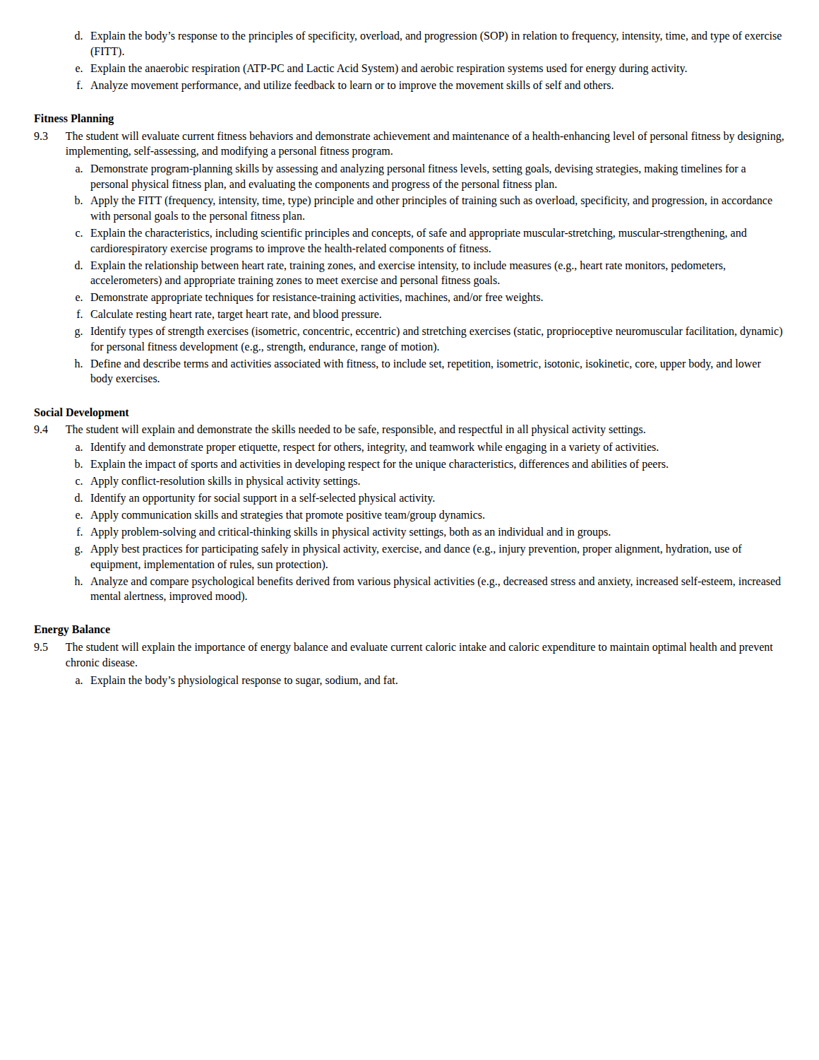Explain the body’s response to the principles of specificity, overload, and progression (SOP) in relation to frequency, intensity, time, and type of exercise (FITT).
Explain the anaerobic respiration (ATP-PC and Lactic Acid System) and aerobic respiration systems used for energy during activity.
Analyze movement performance, and utilize feedback to learn or to improve the movement skills of self and others.
Fitness Planning
9.3 The student will evaluate current fitness behaviors and demonstrate achievement and maintenance of a health-enhancing level of personal fitness by designing, implementing, self-assessing, and modifying a personal fitness program.
Demonstrate program-planning skills by assessing and analyzing personal fitness levels, setting goals, devising strategies, making timelines for a personal physical fitness plan, and evaluating the components and progress of the personal fitness plan.
Apply the FITT (frequency, intensity, time, type) principle and other principles of training such as overload, specificity, and progression, in accordance with personal goals to the personal fitness plan.
Explain the characteristics, including scientific principles and concepts, of safe and appropriate muscular-stretching, muscular-strengthening, and cardiorespiratory exercise programs to improve the health-related components of fitness.
Explain the relationship between heart rate, training zones, and exercise intensity, to include measures (e.g., heart rate monitors, pedometers, accelerometers) and appropriate training zones to meet exercise and personal fitness goals.
Demonstrate appropriate techniques for resistance-training activities, machines, and/or free weights.
Calculate resting heart rate, target heart rate, and blood pressure.
Identify types of strength exercises (isometric, concentric, eccentric) and stretching exercises (static, proprioceptive neuromuscular facilitation, dynamic) for personal fitness development (e.g., strength, endurance, range of motion).
Define and describe terms and activities associated with fitness, to include set, repetition, isometric, isotonic, isokinetic, core, upper body, and lower body exercises.
Social Development
9.4 The student will explain and demonstrate the skills needed to be safe, responsible, and respectful in all physical activity settings.
Identify and demonstrate proper etiquette, respect for others, integrity, and teamwork while engaging in a variety of activities.
Explain the impact of sports and activities in developing respect for the unique characteristics, differences and abilities of peers.
Apply conflict-resolution skills in physical activity settings.
Identify an opportunity for social support in a self-selected physical activity.
Apply communication skills and strategies that promote positive team/group dynamics.
Apply problem-solving and critical-thinking skills in physical activity settings, both as an individual and in groups.
Apply best practices for participating safely in physical activity, exercise, and dance (e.g., injury prevention, proper alignment, hydration, use of equipment, implementation of rules, sun protection).
Analyze and compare psychological benefits derived from various physical activities (e.g., decreased stress and anxiety, increased self-esteem, increased mental alertness, improved mood).
Energy Balance
9.5 The student will explain the importance of energy balance and evaluate current caloric intake and caloric expenditure to maintain optimal health and prevent chronic disease.
Explain the body’s physiological response to sugar, sodium, and fat.